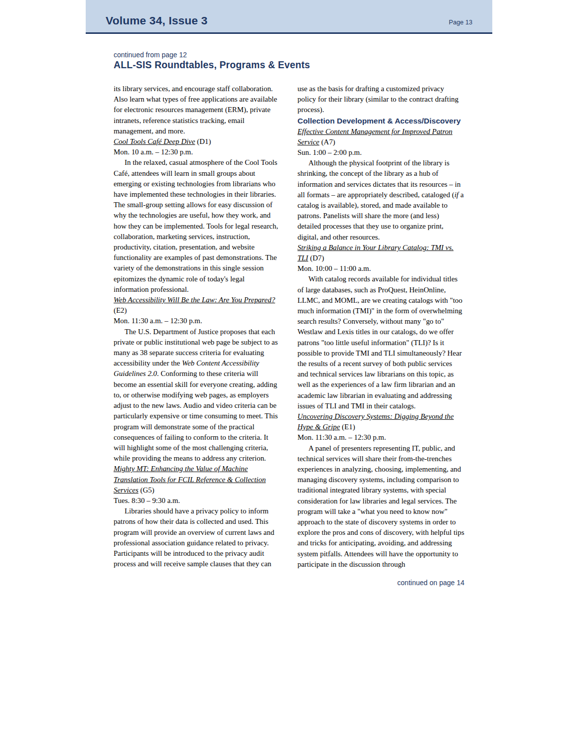Volume 34, Issue 3
Page 13
continued from page 12
ALL-SIS Roundtables, Programs & Events
its library services, and encourage staff collaboration. Also learn what types of free applications are available for electronic resources management (ERM), private intranets, reference statistics tracking, email management, and more.
Cool Tools Café Deep Dive (D1)
Mon. 10 a.m. – 12:30 p.m.
In the relaxed, casual atmosphere of the Cool Tools Café, attendees will learn in small groups about emerging or existing technologies from librarians who have implemented these technologies in their libraries. The small-group setting allows for easy discussion of why the technologies are useful, how they work, and how they can be implemented. Tools for legal research, collaboration, marketing services, instruction, productivity, citation, presentation, and website functionality are examples of past demonstrations. The variety of the demonstrations in this single session epitomizes the dynamic role of today's legal information professional.
Web Accessibility Will Be the Law: Are You Prepared? (E2)
Mon. 11:30 a.m. – 12:30 p.m.
The U.S. Department of Justice proposes that each private or public institutional web page be subject to as many as 38 separate success criteria for evaluating accessibility under the Web Content Accessibility Guidelines 2.0. Conforming to these criteria will become an essential skill for everyone creating, adding to, or otherwise modifying web pages, as employers adjust to the new laws. Audio and video criteria can be particularly expensive or time consuming to meet. This program will demonstrate some of the practical consequences of failing to conform to the criteria. It will highlight some of the most challenging criteria, while providing the means to address any criterion.
Mighty MT: Enhancing the Value of Machine Translation Tools for FCIL Reference & Collection Services (G5)
Tues. 8:30 – 9:30 a.m.
Libraries should have a privacy policy to inform patrons of how their data is collected and used. This program will provide an overview of current laws and professional association guidance related to privacy. Participants will be introduced to the privacy audit process and will receive sample clauses that they can use as the basis for drafting a customized privacy policy for their library (similar to the contract drafting process).
Collection Development & Access/Discovery
Effective Content Management for Improved Patron Service (A7)
Sun. 1:00 – 2:00 p.m.
Although the physical footprint of the library is shrinking, the concept of the library as a hub of information and services dictates that its resources – in all formats – are appropriately described, cataloged (if a catalog is available), stored, and made available to patrons. Panelists will share the more (and less) detailed processes that they use to organize print, digital, and other resources.
Striking a Balance in Your Library Catalog: TMI vs. TLI (D7)
Mon. 10:00 – 11:00 a.m.
With catalog records available for individual titles of large databases, such as ProQuest, HeinOnline, LLMC, and MOML, are we creating catalogs with "too much information (TMI)" in the form of overwhelming search results? Conversely, without many "go to" Westlaw and Lexis titles in our catalogs, do we offer patrons "too little useful information" (TLI)? Is it possible to provide TMI and TLI simultaneously? Hear the results of a recent survey of both public services and technical services law librarians on this topic, as well as the experiences of a law firm librarian and an academic law librarian in evaluating and addressing issues of TLI and TMI in their catalogs.
Uncovering Discovery Systems: Digging Beyond the Hype & Gripe (E1)
Mon. 11:30 a.m. – 12:30 p.m.
A panel of presenters representing IT, public, and technical services will share their from-the-trenches experiences in analyzing, choosing, implementing, and managing discovery systems, including comparison to traditional integrated library systems, with special consideration for law libraries and legal services. The program will take a "what you need to know now" approach to the state of discovery systems in order to explore the pros and cons of discovery, with helpful tips and tricks for anticipating, avoiding, and addressing system pitfalls. Attendees will have the opportunity to participate in the discussion through
continued on page 14